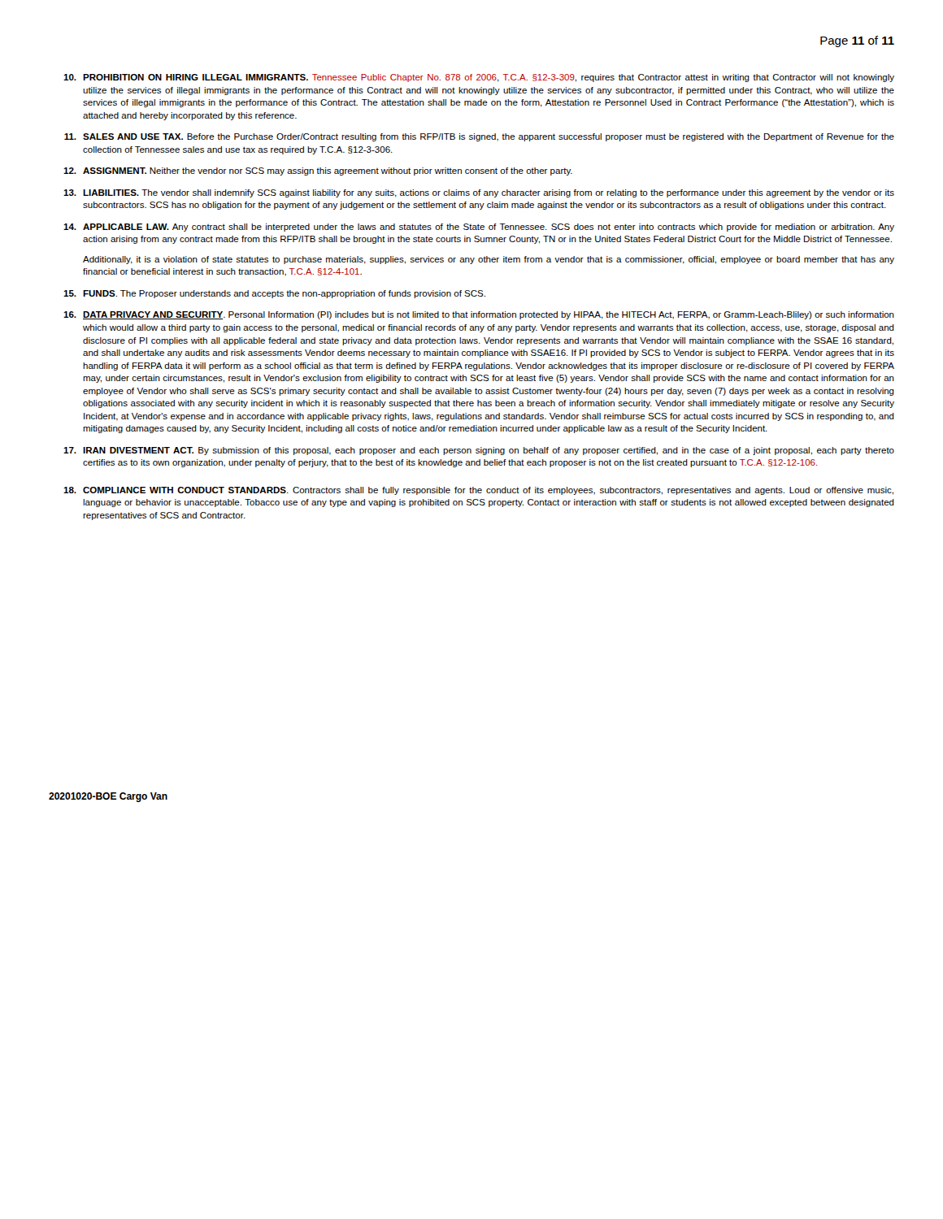Page 11 of 11
10. PROHIBITION ON HIRING ILLEGAL IMMIGRANTS. Tennessee Public Chapter No. 878 of 2006, T.C.A. §12-3-309, requires that Contractor attest in writing that Contractor will not knowingly utilize the services of illegal immigrants in the performance of this Contract and will not knowingly utilize the services of any subcontractor, if permitted under this Contract, who will utilize the services of illegal immigrants in the performance of this Contract. The attestation shall be made on the form, Attestation re Personnel Used in Contract Performance (“the Attestation”), which is attached and hereby incorporated by this reference.
11. SALES AND USE TAX. Before the Purchase Order/Contract resulting from this RFP/ITB is signed, the apparent successful proposer must be registered with the Department of Revenue for the collection of Tennessee sales and use tax as required by T.C.A. §12-3-306.
12. ASSIGNMENT. Neither the vendor nor SCS may assign this agreement without prior written consent of the other party.
13. LIABILITIES. The vendor shall indemnify SCS against liability for any suits, actions or claims of any character arising from or relating to the performance under this agreement by the vendor or its subcontractors. SCS has no obligation for the payment of any judgement or the settlement of any claim made against the vendor or its subcontractors as a result of obligations under this contract.
14. APPLICABLE LAW. Any contract shall be interpreted under the laws and statutes of the State of Tennessee. SCS does not enter into contracts which provide for mediation or arbitration. Any action arising from any contract made from this RFP/ITB shall be brought in the state courts in Sumner County, TN or in the United States Federal District Court for the Middle District of Tennessee.
Additionally, it is a violation of state statutes to purchase materials, supplies, services or any other item from a vendor that is a commissioner, official, employee or board member that has any financial or beneficial interest in such transaction, T.C.A. §12-4-101.
15. FUNDS. The Proposer understands and accepts the non-appropriation of funds provision of SCS.
16. DATA PRIVACY AND SECURITY. Personal Information (PI) includes but is not limited to that information protected by HIPAA, the HITECH Act, FERPA, or Gramm-Leach-Bliley) or such information which would allow a third party to gain access to the personal, medical or financial records of any of any party. Vendor represents and warrants that its collection, access, use, storage, disposal and disclosure of PI complies with all applicable federal and state privacy and data protection laws. Vendor represents and warrants that Vendor will maintain compliance with the SSAE 16 standard, and shall undertake any audits and risk assessments Vendor deems necessary to maintain compliance with SSAE16. If PI provided by SCS to Vendor is subject to FERPA. Vendor agrees that in its handling of FERPA data it will perform as a school official as that term is defined by FERPA regulations. Vendor acknowledges that its improper disclosure or re-disclosure of PI covered by FERPA may, under certain circumstances, result in Vendor's exclusion from eligibility to contract with SCS for at least five (5) years. Vendor shall provide SCS with the name and contact information for an employee of Vendor who shall serve as SCS's primary security contact and shall be available to assist Customer twenty-four (24) hours per day, seven (7) days per week as a contact in resolving obligations associated with any security incident in which it is reasonably suspected that there has been a breach of information security. Vendor shall immediately mitigate or resolve any Security Incident, at Vendor's expense and in accordance with applicable privacy rights, laws, regulations and standards. Vendor shall reimburse SCS for actual costs incurred by SCS in responding to, and mitigating damages caused by, any Security Incident, including all costs of notice and/or remediation incurred under applicable law as a result of the Security Incident.
17. IRAN DIVESTMENT ACT. By submission of this proposal, each proposer and each person signing on behalf of any proposer certified, and in the case of a joint proposal, each party thereto certifies as to its own organization, under penalty of perjury, that to the best of its knowledge and belief that each proposer is not on the list created pursuant to T.C.A. §12-12-106.
18. COMPLIANCE WITH CONDUCT STANDARDS. Contractors shall be fully responsible for the conduct of its employees, subcontractors, representatives and agents. Loud or offensive music, language or behavior is unacceptable. Tobacco use of any type and vaping is prohibited on SCS property. Contact or interaction with staff or students is not allowed excepted between designated representatives of SCS and Contractor.
20201020-BOE Cargo Van